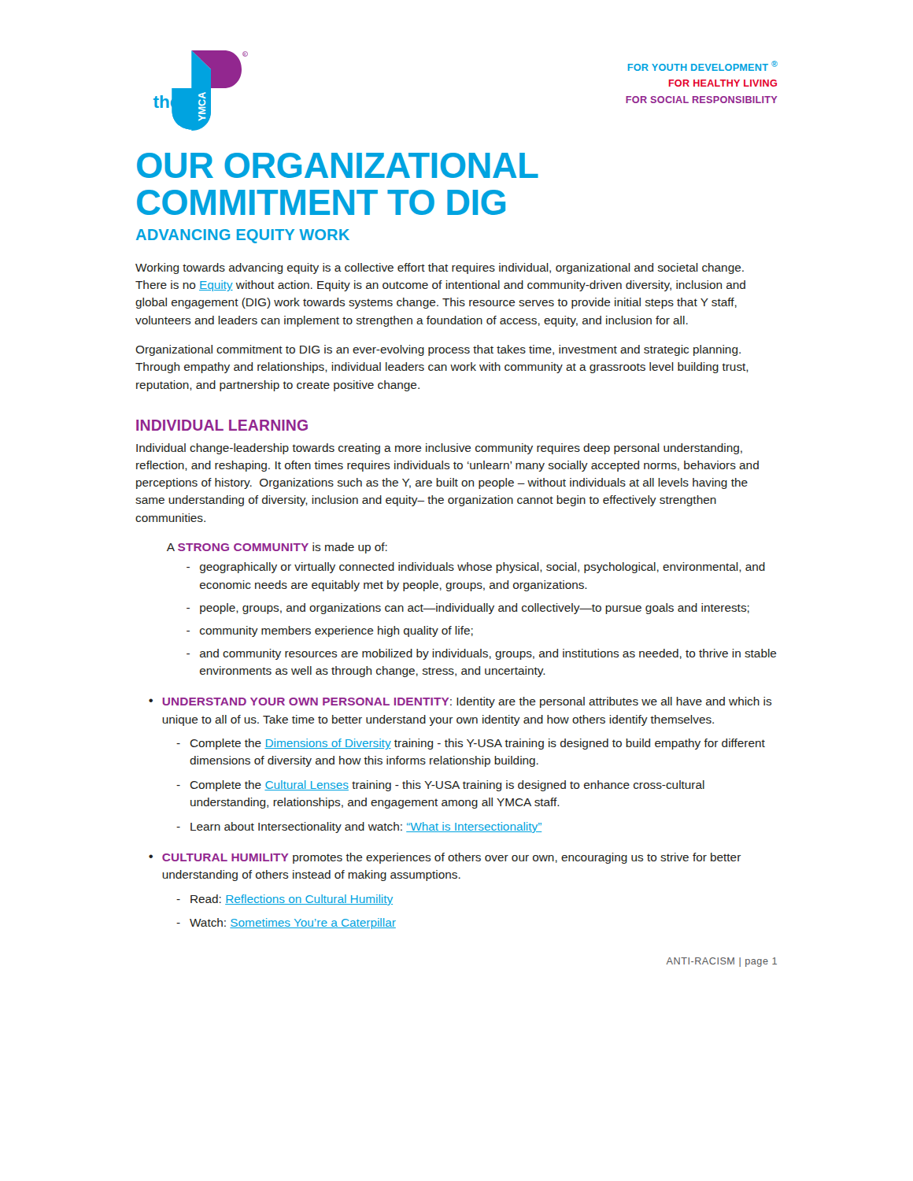the YMCA R
FOR YOUTH DEVELOPMENT ®
FOR HEALTHY LIVING
FOR SOCIAL RESPONSIBILITY
OUR ORGANIZATIONAL
COMMITMENT TO DIG
ADVANCING EQUITY WORK
Working towards advancing equity is a collective effort that requires individual, organizational and societal change. There is no Equity without action. Equity is an outcome of intentional and community-driven diversity, inclusion and global engagement (DIG) work towards systems change. This resource serves to provide initial steps that Y staff, volunteers and leaders can implement to strengthen a foundation of access, equity, and inclusion for all.
Organizational commitment to DIG is an ever-evolving process that takes time, investment and strategic planning. Through empathy and relationships, individual leaders can work with community at a grassroots level building trust, reputation, and partnership to create positive change.
INDIVIDUAL LEARNING
Individual change-leadership towards creating a more inclusive community requires deep personal understanding, reflection, and reshaping. It often times requires individuals to ‘unlearn’ many socially accepted norms, behaviors and perceptions of history. Organizations such as the Y, are built on people – without individuals at all levels having the same understanding of diversity, inclusion and equity– the organization cannot begin to effectively strengthen communities.
A STRONG COMMUNITY is made up of:
geographically or virtually connected individuals whose physical, social, psychological, environmental, and economic needs are equitably met by people, groups, and organizations.
people, groups, and organizations can act—individually and collectively—to pursue goals and interests;
community members experience high quality of life;
and community resources are mobilized by individuals, groups, and institutions as needed, to thrive in stable environments as well as through change, stress, and uncertainty.
UNDERSTAND YOUR OWN PERSONAL IDENTITY: Identity are the personal attributes we all have and which is unique to all of us. Take time to better understand your own identity and how others identify themselves.
Complete the Dimensions of Diversity training - this Y-USA training is designed to build empathy for different dimensions of diversity and how this informs relationship building.
Complete the Cultural Lenses training - this Y-USA training is designed to enhance cross-cultural understanding, relationships, and engagement among all YMCA staff.
Learn about Intersectionality and watch: “What is Intersectionality”
CULTURAL HUMILITY promotes the experiences of others over our own, encouraging us to strive for better understanding of others instead of making assumptions.
Read: Reflections on Cultural Humility
Watch: Sometimes You’re a Caterpillar
ANTI-RACISM | page 1